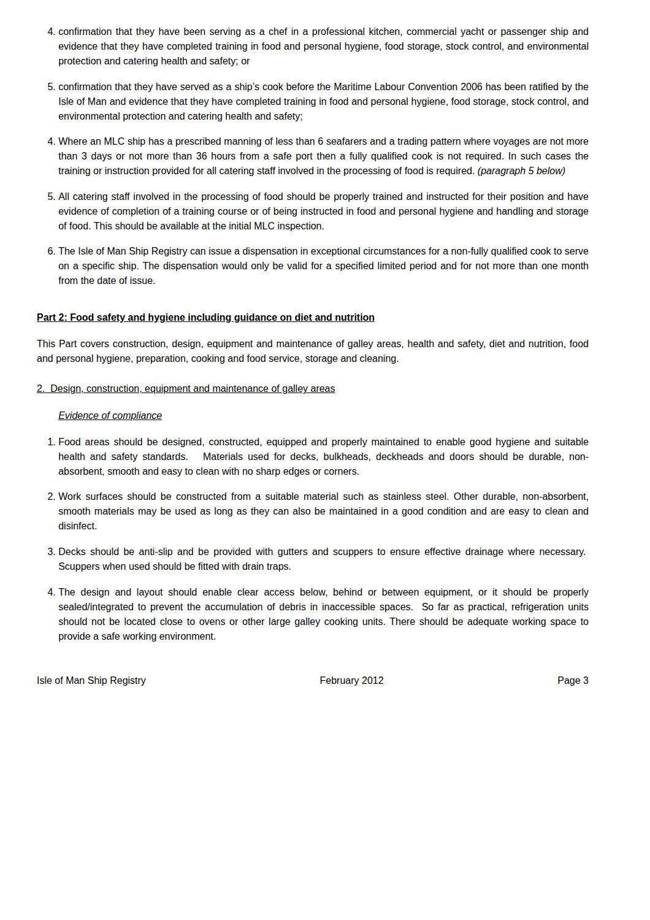confirmation that they have been serving as a chef in a professional kitchen, commercial yacht or passenger ship and evidence that they have completed training in food and personal hygiene, food storage, stock control, and environmental protection and catering health and safety; or
confirmation that they have served as a ship’s cook before the Maritime Labour Convention 2006 has been ratified by the Isle of Man and evidence that they have completed training in food and personal hygiene, food storage, stock control, and environmental protection and catering health and safety;
Where an MLC ship has a prescribed manning of less than 6 seafarers and a trading pattern where voyages are not more than 3 days or not more than 36 hours from a safe port then a fully qualified cook is not required. In such cases the training or instruction provided for all catering staff involved in the processing of food is required. (paragraph 5 below)
All catering staff involved in the processing of food should be properly trained and instructed for their position and have evidence of completion of a training course or of being instructed in food and personal hygiene and handling and storage of food. This should be available at the initial MLC inspection.
The Isle of Man Ship Registry can issue a dispensation in exceptional circumstances for a non-fully qualified cook to serve on a specific ship. The dispensation would only be valid for a specified limited period and for not more than one month from the date of issue.
Part 2: Food safety and hygiene including guidance on diet and nutrition
This Part covers construction, design, equipment and maintenance of galley areas, health and safety, diet and nutrition, food and personal hygiene, preparation, cooking and food service, storage and cleaning.
2. Design, construction, equipment and maintenance of galley areas
Evidence of compliance
Food areas should be designed, constructed, equipped and properly maintained to enable good hygiene and suitable health and safety standards. Materials used for decks, bulkheads, deckheads and doors should be durable, non-absorbent, smooth and easy to clean with no sharp edges or corners.
Work surfaces should be constructed from a suitable material such as stainless steel. Other durable, non-absorbent, smooth materials may be used as long as they can also be maintained in a good condition and are easy to clean and disinfect.
Decks should be anti-slip and be provided with gutters and scuppers to ensure effective drainage where necessary. Scuppers when used should be fitted with drain traps.
The design and layout should enable clear access below, behind or between equipment, or it should be properly sealed/integrated to prevent the accumulation of debris in inaccessible spaces. So far as practical, refrigeration units should not be located close to ovens or other large galley cooking units. There should be adequate working space to provide a safe working environment.
Isle of Man Ship Registry February 2012 Page 3